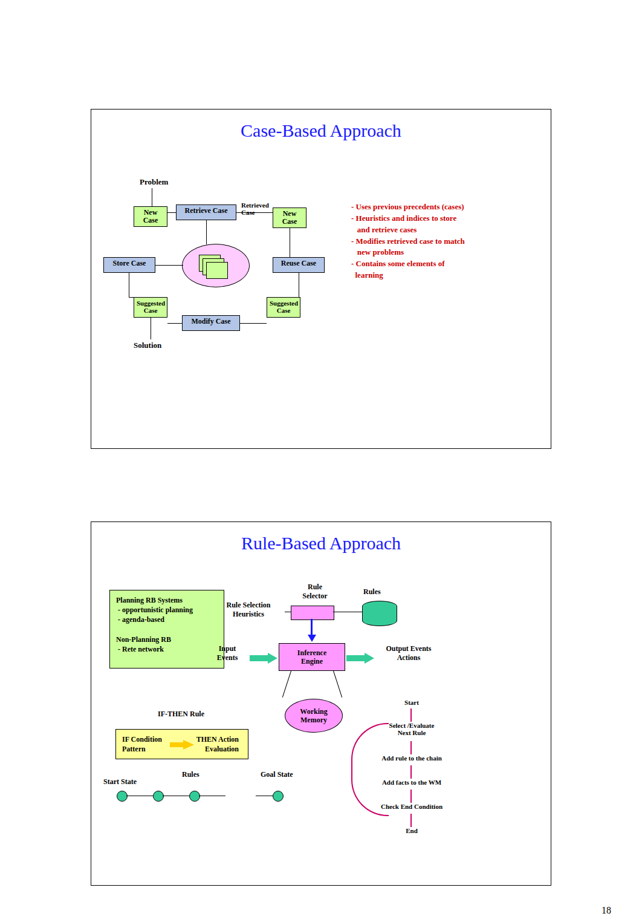Case-Based Approach
Problem
New
Case
Retrieve Case
Retrieved
Case
New
Case
Store Case
Reuse Case
Suggested
Case
Suggested
Case
Modify Case
Solution
- Uses previous precedents (cases)
- Heuristics and indices to store
and retrieve cases
- Modifies retrieved case to match
new problems
- Contains some elements of
learning
Rule-Based Approach
Planning RB Systems
- opportunistic planning
- agenda-based
Non-Planning RB
- Rete network
Rule
Selector
Rules
Rule Selection
Heuristics
Inference
Engine
Input
Events
Output Events
Actions
Working
Memory
IF-THEN Rule
IF Condition
Pattern THEN Action
Evaluation
Start State
Rules
Goal State
Start
Select /Evaluate
Next Rule
Add rule to the chain
Add facts to the WM
Check End Condition
End
18